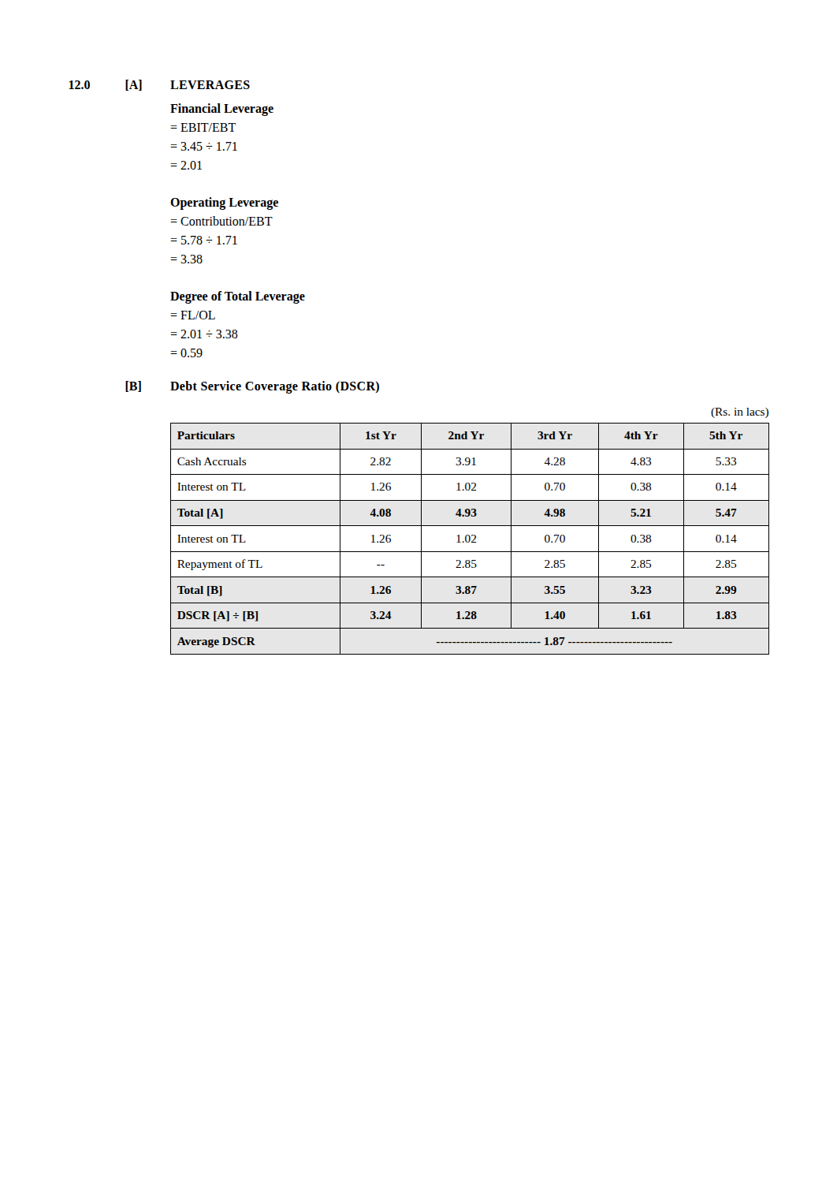12.0
[A]
LEVERAGES
Financial Leverage
= EBIT/EBT
= 3.45 ÷ 1.71
= 2.01
Operating Leverage
= Contribution/EBT
= 5.78 ÷ 1.71
= 3.38
Degree of Total Leverage
= FL/OL
= 2.01 ÷ 3.38
= 0.59
[B]
Debt Service Coverage Ratio (DSCR)
(Rs. in lacs)
| Particulars | 1st Yr | 2nd Yr | 3rd Yr | 4th Yr | 5th Yr |
| --- | --- | --- | --- | --- | --- |
| Cash Accruals | 2.82 | 3.91 | 4.28 | 4.83 | 5.33 |
| Interest on TL | 1.26 | 1.02 | 0.70 | 0.38 | 0.14 |
| Total [A] | 4.08 | 4.93 | 4.98 | 5.21 | 5.47 |
| Interest on TL | 1.26 | 1.02 | 0.70 | 0.38 | 0.14 |
| Repayment of TL | -- | 2.85 | 2.85 | 2.85 | 2.85 |
| Total [B] | 1.26 | 3.87 | 3.55 | 3.23 | 2.99 |
| DSCR [A] ÷ [B] | 3.24 | 1.28 | 1.40 | 1.61 | 1.83 |
| Average DSCR | -------------------------- 1.87 -------------------------- |